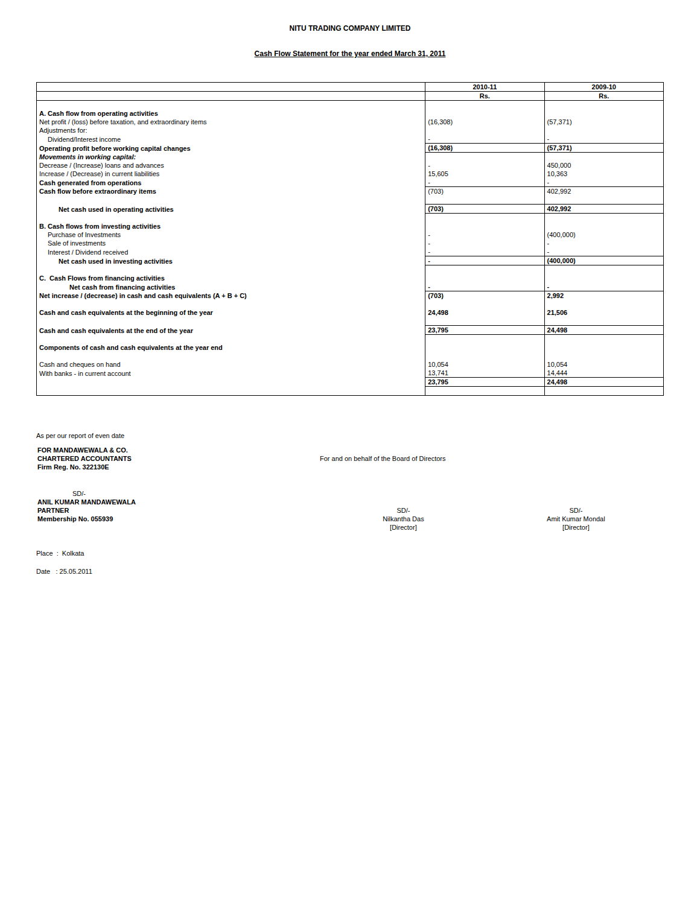NITU TRADING COMPANY LIMITED
Cash Flow Statement for the year ended March 31, 2011
| | 2010-11 | 2009-10 |
| | Rs. | Rs. |
| A. Cash flow from operating activities | | |
| Net profit / (loss) before taxation, and extraordinary items | (16,308) | (57,371) |
| Adjustments for: | | |
| Dividend/Interest income | - | - |
| Operating profit before working capital changes | (16,308) | (57,371) |
| Movements in working capital: | | |
| Decrease / (Increase) loans and advances | - | 450,000 |
| Increase / (Decrease) in current liabilities | 15,605 | 10,363 |
| Cash generated from operations | - | - |
| Cash flow before extraordinary items | (703) | 402,992 |
| Net cash used in operating activities | (703) | 402,992 |
| B. Cash flows from investing activities | | |
| Purchase of Investments | - | (400,000) |
| Sale of investments | - | - |
| Interest / Dividend received | - | - |
| Net cash used in investing activities | - | (400,000) |
| C. Cash Flows from financing activities | | |
| Net cash from financing activities | - | - |
| Net increase / (decrease) in cash and cash equivalents (A + B + C) | (703) | 2,992 |
| Cash and cash equivalents at the beginning of the year | 24,498 | 21,506 |
| Cash and cash equivalents at the end of the year | 23,795 | 24,498 |
| Components of cash and cash equivalents at the year end | | |
| Cash and cheques on hand | 10,054 | 10,054 |
| With banks - in current account | 13,741 | 14,444 |
| | 23,795 | 24,498 |
As per our report of even date
| FOR MANDAWEWALA & CO. | |
| CHARTERED ACCOUNTANTS | For and on behalf of the Board of Directors |
| Firm Reg. No. 322130E | |
| SD/- | | |
| ANIL KUMAR MANDAWEWALA | | |
| PARTNER | SD/- | SD/- |
| Membership No. 055939 | Nilkantha Das | Amit Kumar Mondal |
| | [Director] | [Director] |
Place : Kolkata
Date : 25.05.2011